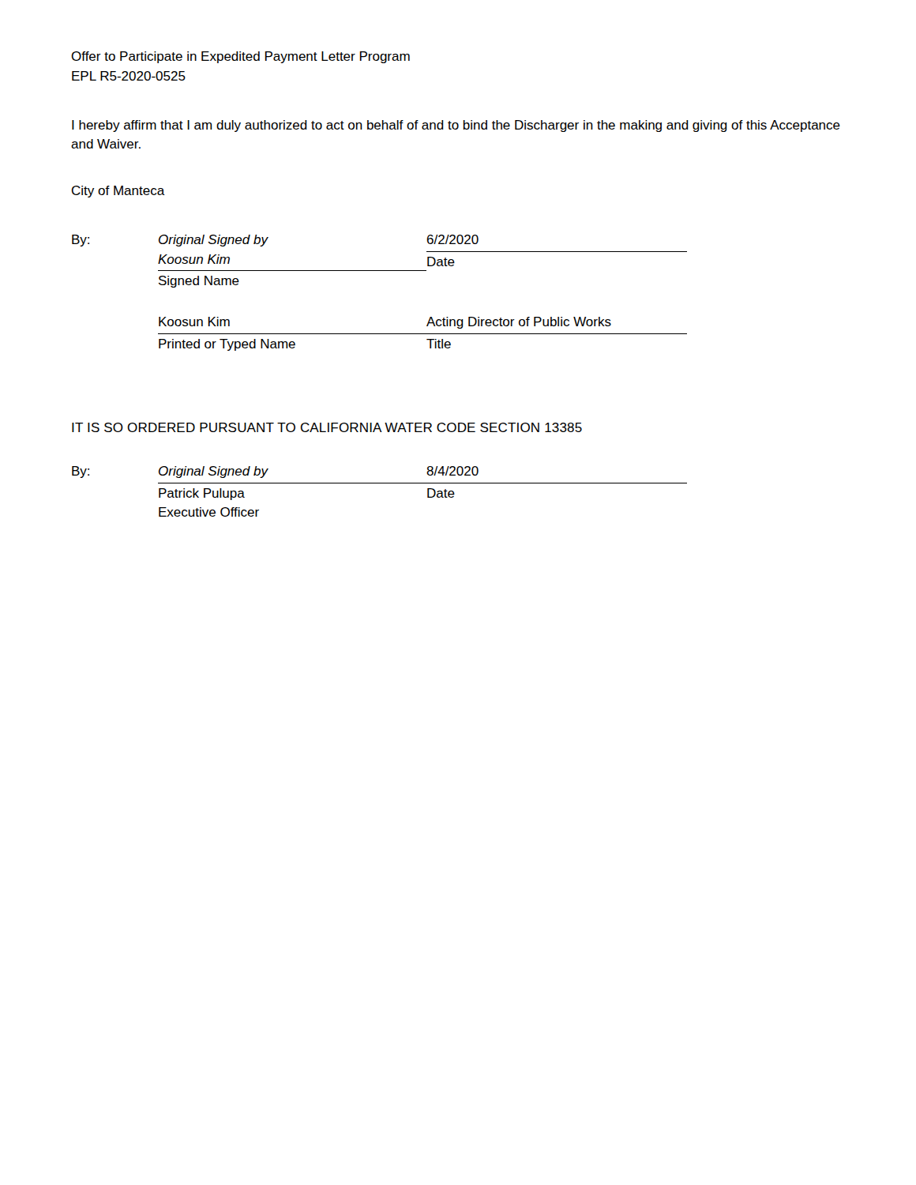Offer to Participate in Expedited Payment Letter Program
EPL R5-2020-0525
I hereby affirm that I am duly authorized to act on behalf of and to bind the Discharger in the making and giving of this Acceptance and Waiver.
City of Manteca
| By: | Original Signed by Koosun Kim Signed Name | 6/2/2020 Date |
| | Koosun Kim Printed or Typed Name | Acting Director of Public Works Title |
IT IS SO ORDERED PURSUANT TO CALIFORNIA WATER CODE SECTION 13385
| By: | Original Signed by Patrick Pulupa Executive Officer | 8/4/2020 Date |